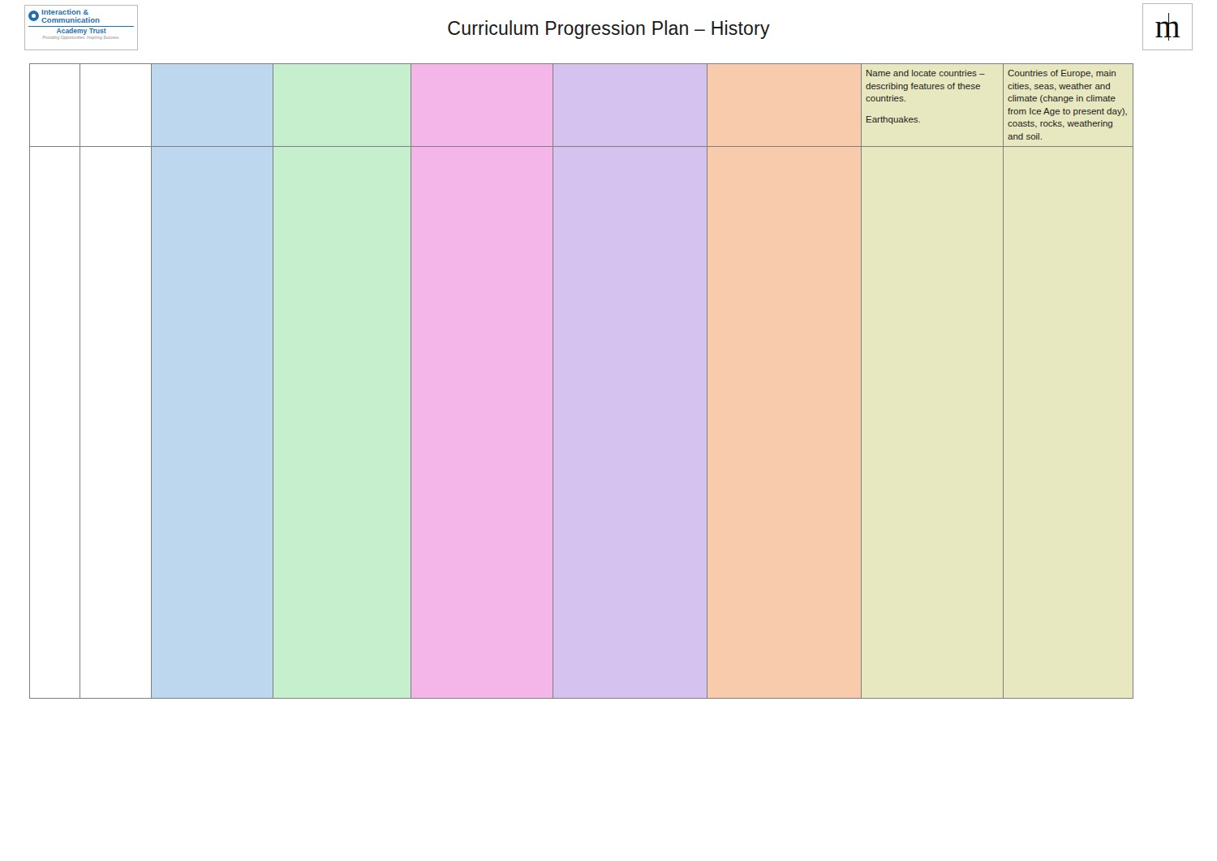Interaction &
Communication
Academy Trust
Providing Opportunities. Inspiring Success.
Curriculum Progression Plan – History
m
| | | | | | | | Name and locate countries – describing features of these countries. Earthquakes. | Countries of Europe, main cities, seas, weather and climate (change in climate from Ice Age to present day), coasts, rocks, weathering and soil. |